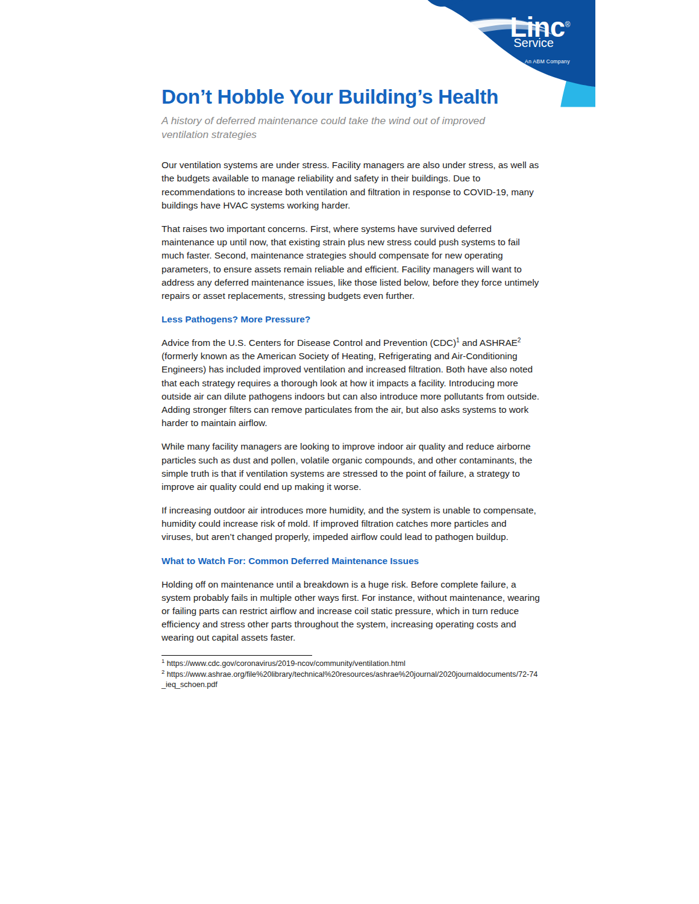Linc®
Service
An ABM Company
Don’t Hobble Your Building’s Health
A history of deferred maintenance could take the wind out of improved ventilation strategies
Our ventilation systems are under stress. Facility managers are also under stress, as well as the budgets available to manage reliability and safety in their buildings. Due to recommendations to increase both ventilation and filtration in response to COVID-19, many buildings have HVAC systems working harder.
That raises two important concerns. First, where systems have survived deferred maintenance up until now, that existing strain plus new stress could push systems to fail much faster. Second, maintenance strategies should compensate for new operating parameters, to ensure assets remain reliable and efficient. Facility managers will want to address any deferred maintenance issues, like those listed below, before they force untimely repairs or asset replacements, stressing budgets even further.
Less Pathogens? More Pressure?
Advice from the U.S. Centers for Disease Control and Prevention (CDC)1 and ASHRAE2 (formerly known as the American Society of Heating, Refrigerating and Air-Conditioning Engineers) has included improved ventilation and increased filtration. Both have also noted that each strategy requires a thorough look at how it impacts a facility. Introducing more outside air can dilute pathogens indoors but can also introduce more pollutants from outside. Adding stronger filters can remove particulates from the air, but also asks systems to work harder to maintain airflow.
While many facility managers are looking to improve indoor air quality and reduce airborne particles such as dust and pollen, volatile organic compounds, and other contaminants, the simple truth is that if ventilation systems are stressed to the point of failure, a strategy to improve air quality could end up making it worse.
If increasing outdoor air introduces more humidity, and the system is unable to compensate, humidity could increase risk of mold. If improved filtration catches more particles and viruses, but aren’t changed properly, impeded airflow could lead to pathogen buildup.
What to Watch For: Common Deferred Maintenance Issues
Holding off on maintenance until a breakdown is a huge risk. Before complete failure, a system probably fails in multiple other ways first. For instance, without maintenance, wearing or failing parts can restrict airflow and increase coil static pressure, which in turn reduce efficiency and stress other parts throughout the system, increasing operating costs and wearing out capital assets faster.
1 https://www.cdc.gov/coronavirus/2019-ncov/community/ventilation.html
2 https://www.ashrae.org/file%20library/technical%20resources/ashrae%20journal/2020journaldocuments/72-74_ieq_schoen.pdf